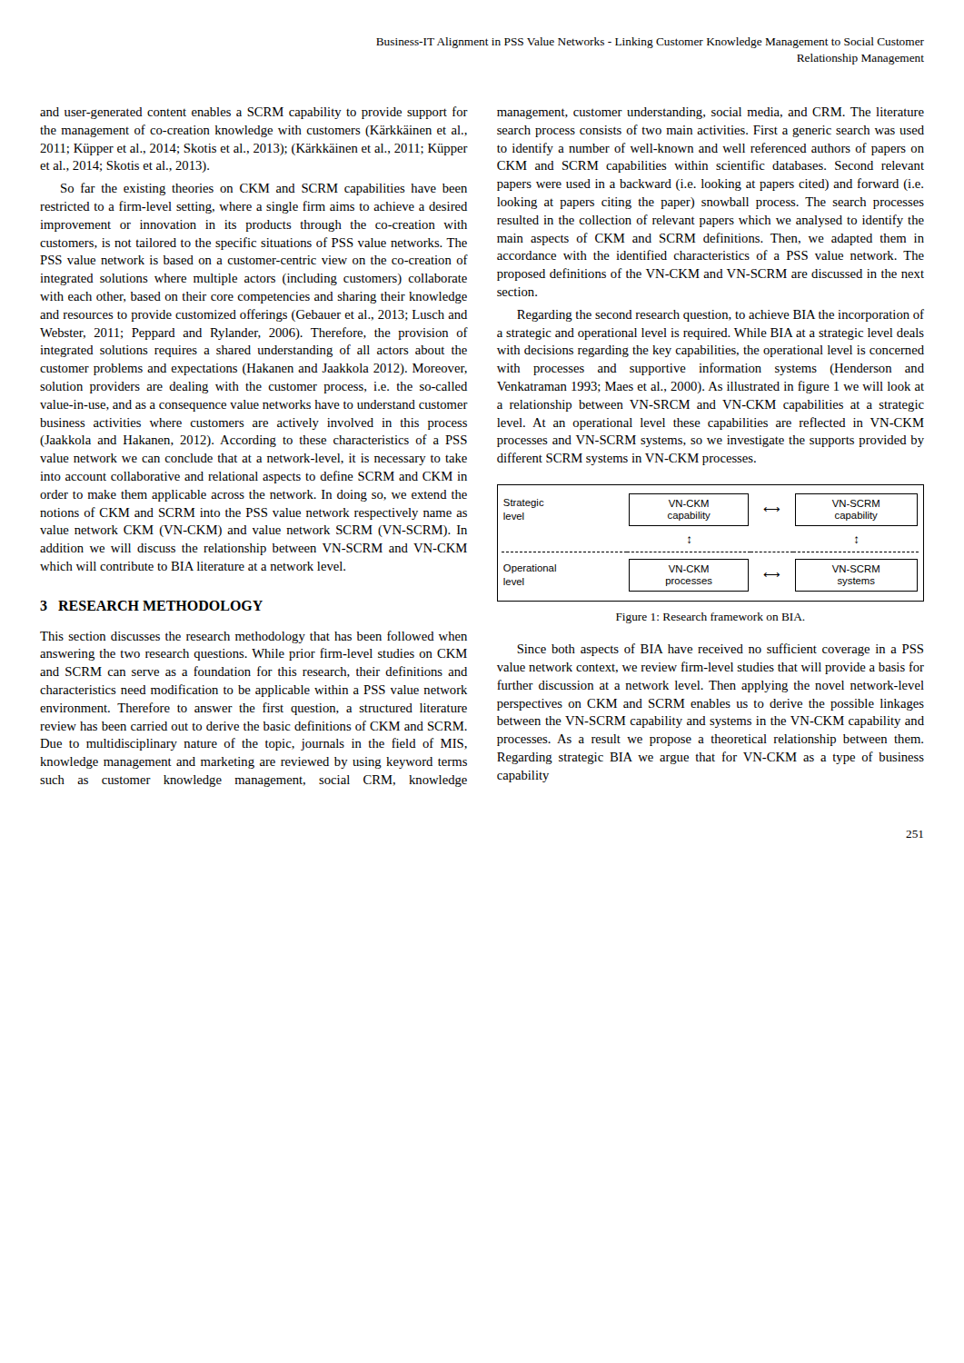Business-IT Alignment in PSS Value Networks - Linking Customer Knowledge Management to Social Customer
Relationship Management
and user-generated content enables a SCRM capability to provide support for the management of co-creation knowledge with customers (Kärkkäinen et al., 2011; Küpper et al., 2014; Skotis et al., 2013); (Kärkkäinen et al., 2011; Küpper et al., 2014; Skotis et al., 2013).
So far the existing theories on CKM and SCRM capabilities have been restricted to a firm-level setting, where a single firm aims to achieve a desired improvement or innovation in its products through the co-creation with customers, is not tailored to the specific situations of PSS value networks. The PSS value network is based on a customer-centric view on the co-creation of integrated solutions where multiple actors (including customers) collaborate with each other, based on their core competencies and sharing their knowledge and resources to provide customized offerings (Gebauer et al., 2013; Lusch and Webster, 2011; Peppard and Rylander, 2006). Therefore, the provision of integrated solutions requires a shared understanding of all actors about the customer problems and expectations (Hakanen and Jaakkola 2012). Moreover, solution providers are dealing with the customer process, i.e. the so-called value-in-use, and as a consequence value networks have to understand customer business activities where customers are actively involved in this process (Jaakkola and Hakanen, 2012). According to these characteristics of a PSS value network we can conclude that at a network-level, it is necessary to take into account collaborative and relational aspects to define SCRM and CKM in order to make them applicable across the network. In doing so, we extend the notions of CKM and SCRM into the PSS value network respectively name as value network CKM (VN-CKM) and value network SCRM (VN-SCRM). In addition we will discuss the relationship between VN-SCRM and VN-CKM which will contribute to BIA literature at a network level.
3 RESEARCH METHODOLOGY
This section discusses the research methodology that has been followed when answering the two research questions. While prior firm-level studies on CKM and SCRM can serve as a foundation for this research, their definitions and characteristics need modification to be applicable within a PSS value network environment. Therefore to answer the first question, a structured literature review has been carried out to derive the basic definitions of CKM and SCRM. Due to multidisciplinary nature of the topic, journals in the field of MIS, knowledge management and marketing are reviewed by using keyword terms such as customer knowledge management, social CRM, knowledge management, customer understanding, social media, and CRM. The literature search process consists of two main activities. First a generic search was used to identify a number of well-known and well referenced authors of papers on CKM and SCRM capabilities within scientific databases. Second relevant papers were used in a backward (i.e. looking at papers cited) and forward (i.e. looking at papers citing the paper) snowball process. The search processes resulted in the collection of relevant papers which we analysed to identify the main aspects of CKM and SCRM definitions. Then, we adapted them in accordance with the identified characteristics of a PSS value network. The proposed definitions of the VN-CKM and VN-SCRM are discussed in the next section.
Regarding the second research question, to achieve BIA the incorporation of a strategic and operational level is required. While BIA at a strategic level deals with decisions regarding the key capabilities, the operational level is concerned with processes and supportive information systems (Henderson and Venkatraman 1993; Maes et al., 2000). As illustrated in figure 1 we will look at a relationship between VN-SRCM and VN-CKM capabilities at a strategic level. At an operational level these capabilities are reflected in VN-CKM processes and VN-SCRM systems, so we investigate the supports provided by different SCRM systems in VN-CKM processes.
| Strategic level | VN-CKM capability | ⟷ | VN-SCRM capability |
| | ↕ | | ↕ |
| Operational level | VN-CKM processes | ⟷ | VN-SCRM systems |
Figure 1: Research framework on BIA.
Since both aspects of BIA have received no sufficient coverage in a PSS value network context, we review firm-level studies that will provide a basis for further discussion at a network level. Then applying the novel network-level perspectives on CKM and SCRM enables us to derive the possible linkages between the VN-SCRM capability and systems in the VN-CKM capability and processes. As a result we propose a theoretical relationship between them. Regarding strategic BIA we argue that for VN-CKM as a type of business capability
251